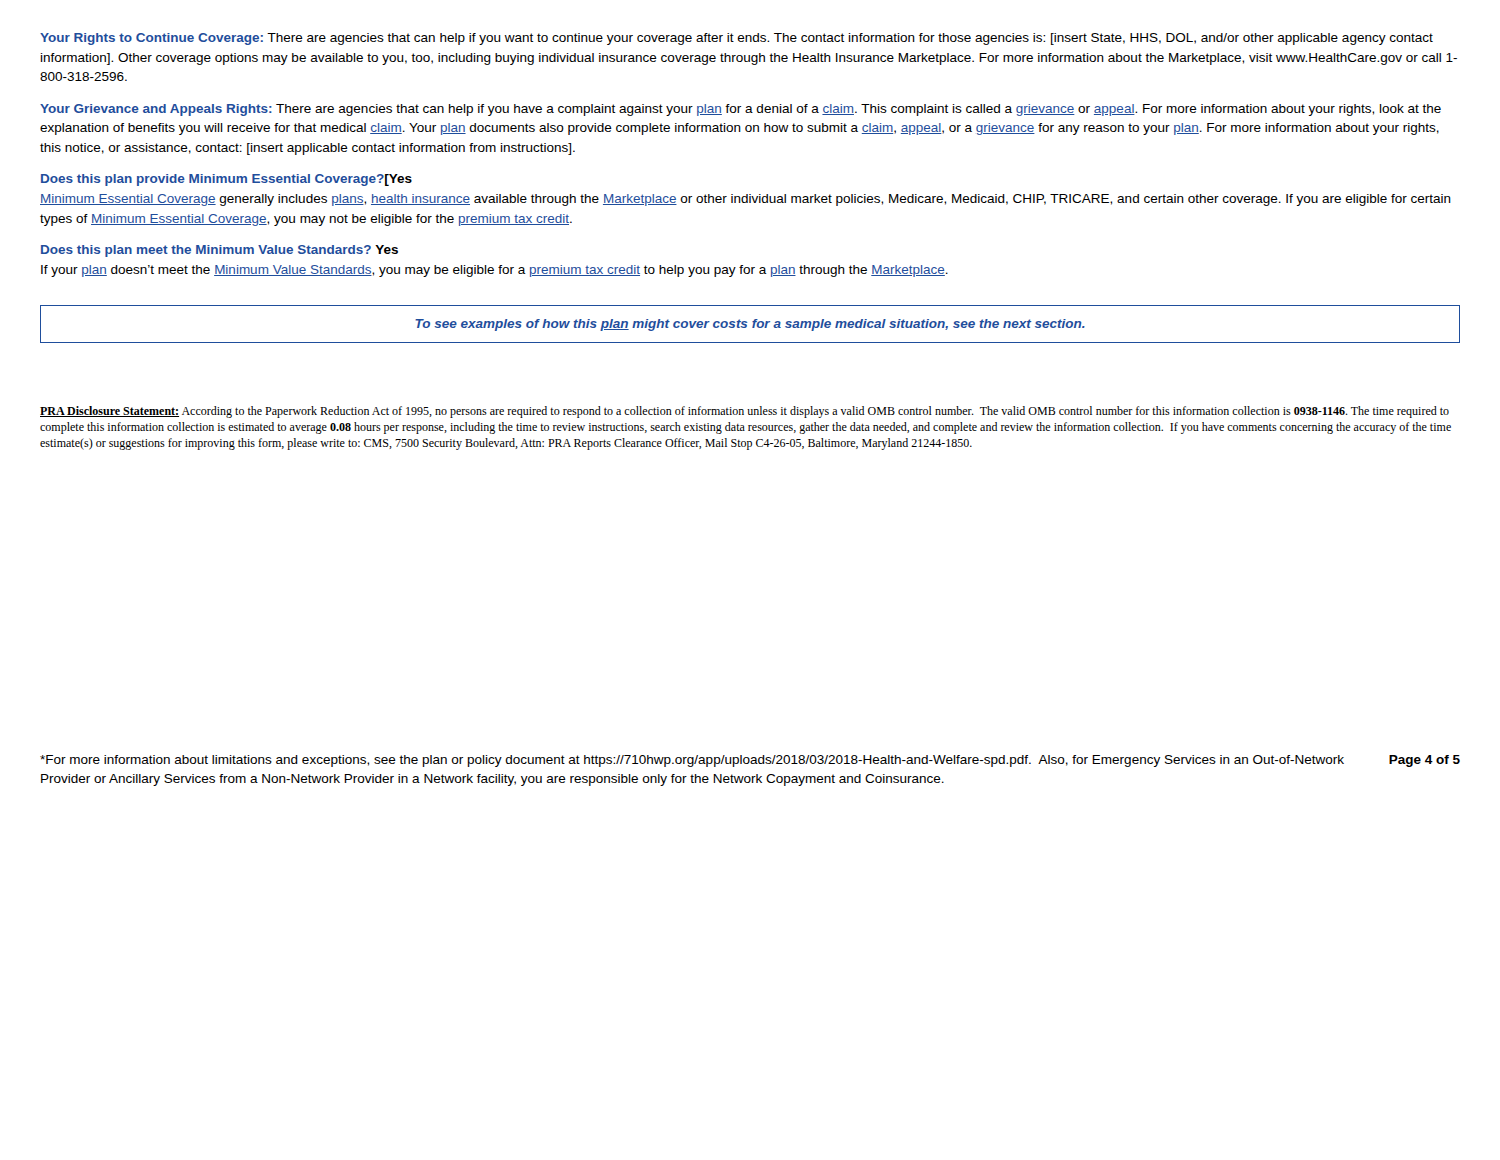Your Rights to Continue Coverage: There are agencies that can help if you want to continue your coverage after it ends. The contact information for those agencies is: [insert State, HHS, DOL, and/or other applicable agency contact information]. Other coverage options may be available to you, too, including buying individual insurance coverage through the Health Insurance Marketplace. For more information about the Marketplace, visit www.HealthCare.gov or call 1-800-318-2596.
Your Grievance and Appeals Rights: There are agencies that can help if you have a complaint against your plan for a denial of a claim. This complaint is called a grievance or appeal. For more information about your rights, look at the explanation of benefits you will receive for that medical claim. Your plan documents also provide complete information on how to submit a claim, appeal, or a grievance for any reason to your plan. For more information about your rights, this notice, or assistance, contact: [insert applicable contact information from instructions].
Does this plan provide Minimum Essential Coverage?[Yes
Minimum Essential Coverage generally includes plans, health insurance available through the Marketplace or other individual market policies, Medicare, Medicaid, CHIP, TRICARE, and certain other coverage. If you are eligible for certain types of Minimum Essential Coverage, you may not be eligible for the premium tax credit.
Does this plan meet the Minimum Value Standards? Yes
If your plan doesn’t meet the Minimum Value Standards, you may be eligible for a premium tax credit to help you pay for a plan through the Marketplace.
To see examples of how this plan might cover costs for a sample medical situation, see the next section.
PRA Disclosure Statement: According to the Paperwork Reduction Act of 1995, no persons are required to respond to a collection of information unless it displays a valid OMB control number. The valid OMB control number for this information collection is 0938-1146. The time required to complete this information collection is estimated to average 0.08 hours per response, including the time to review instructions, search existing data resources, gather the data needed, and complete and review the information collection. If you have comments concerning the accuracy of the time estimate(s) or suggestions for improving this form, please write to: CMS, 7500 Security Boulevard, Attn: PRA Reports Clearance Officer, Mail Stop C4-26-05, Baltimore, Maryland 21244-1850.
Page 4 of 5 *For more information about limitations and exceptions, see the plan or policy document at https://710hwp.org/app/uploads/2018/03/2018-Health-and-Welfare-spd.pdf. Also, for Emergency Services in an Out-of-Network Provider or Ancillary Services from a Non-Network Provider in a Network facility, you are responsible only for the Network Copayment and Coinsurance.